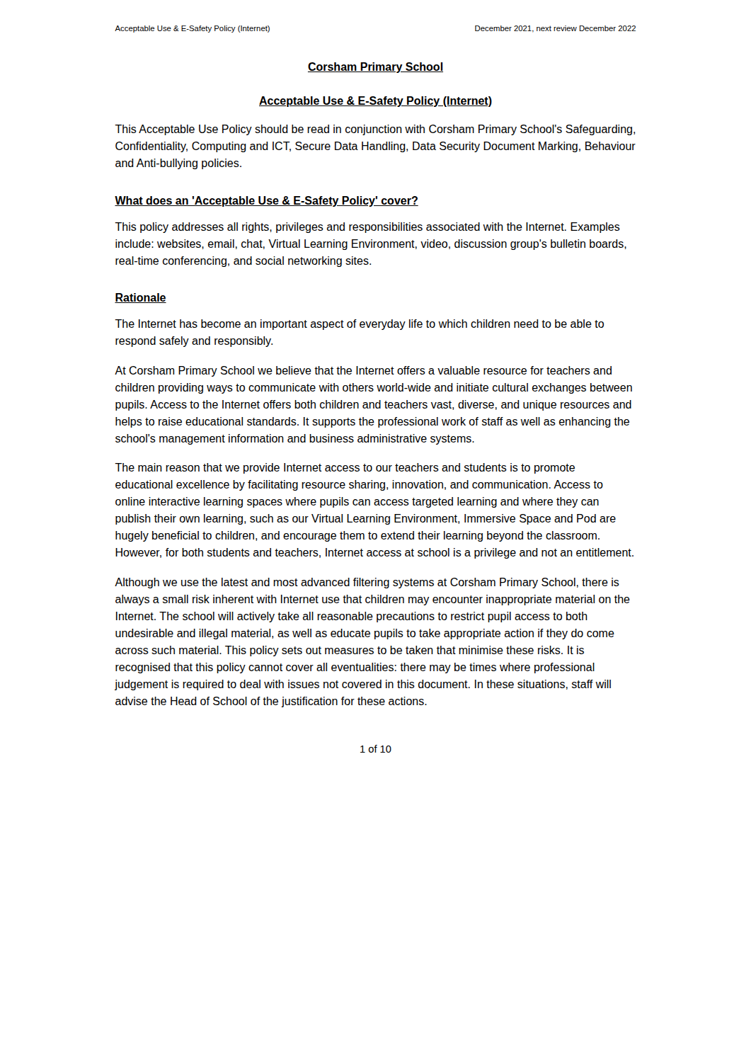Acceptable Use & E-Safety Policy (Internet) December 2021, next review December 2022
Corsham Primary School
Acceptable Use & E-Safety Policy (Internet)
This Acceptable Use Policy should be read in conjunction with Corsham Primary School's Safeguarding, Confidentiality, Computing and ICT, Secure Data Handling, Data Security Document Marking, Behaviour and Anti-bullying policies.
What does an 'Acceptable Use & E-Safety Policy' cover?
This policy addresses all rights, privileges and responsibilities associated with the Internet. Examples include: websites, email, chat, Virtual Learning Environment, video, discussion group's bulletin boards, real-time conferencing, and social networking sites.
Rationale
The Internet has become an important aspect of everyday life to which children need to be able to respond safely and responsibly.
At Corsham Primary School we believe that the Internet offers a valuable resource for teachers and children providing ways to communicate with others world-wide and initiate cultural exchanges between pupils. Access to the Internet offers both children and teachers vast, diverse, and unique resources and helps to raise educational standards. It supports the professional work of staff as well as enhancing the school's management information and business administrative systems.
The main reason that we provide Internet access to our teachers and students is to promote educational excellence by facilitating resource sharing, innovation, and communication. Access to online interactive learning spaces where pupils can access targeted learning and where they can publish their own learning, such as our Virtual Learning Environment, Immersive Space and Pod are hugely beneficial to children, and encourage them to extend their learning beyond the classroom. However, for both students and teachers, Internet access at school is a privilege and not an entitlement.
Although we use the latest and most advanced filtering systems at Corsham Primary School, there is always a small risk inherent with Internet use that children may encounter inappropriate material on the Internet. The school will actively take all reasonable precautions to restrict pupil access to both undesirable and illegal material, as well as educate pupils to take appropriate action if they do come across such material. This policy sets out measures to be taken that minimise these risks. It is recognised that this policy cannot cover all eventualities: there may be times where professional judgement is required to deal with issues not covered in this document. In these situations, staff will advise the Head of School of the justification for these actions.
1 of 10